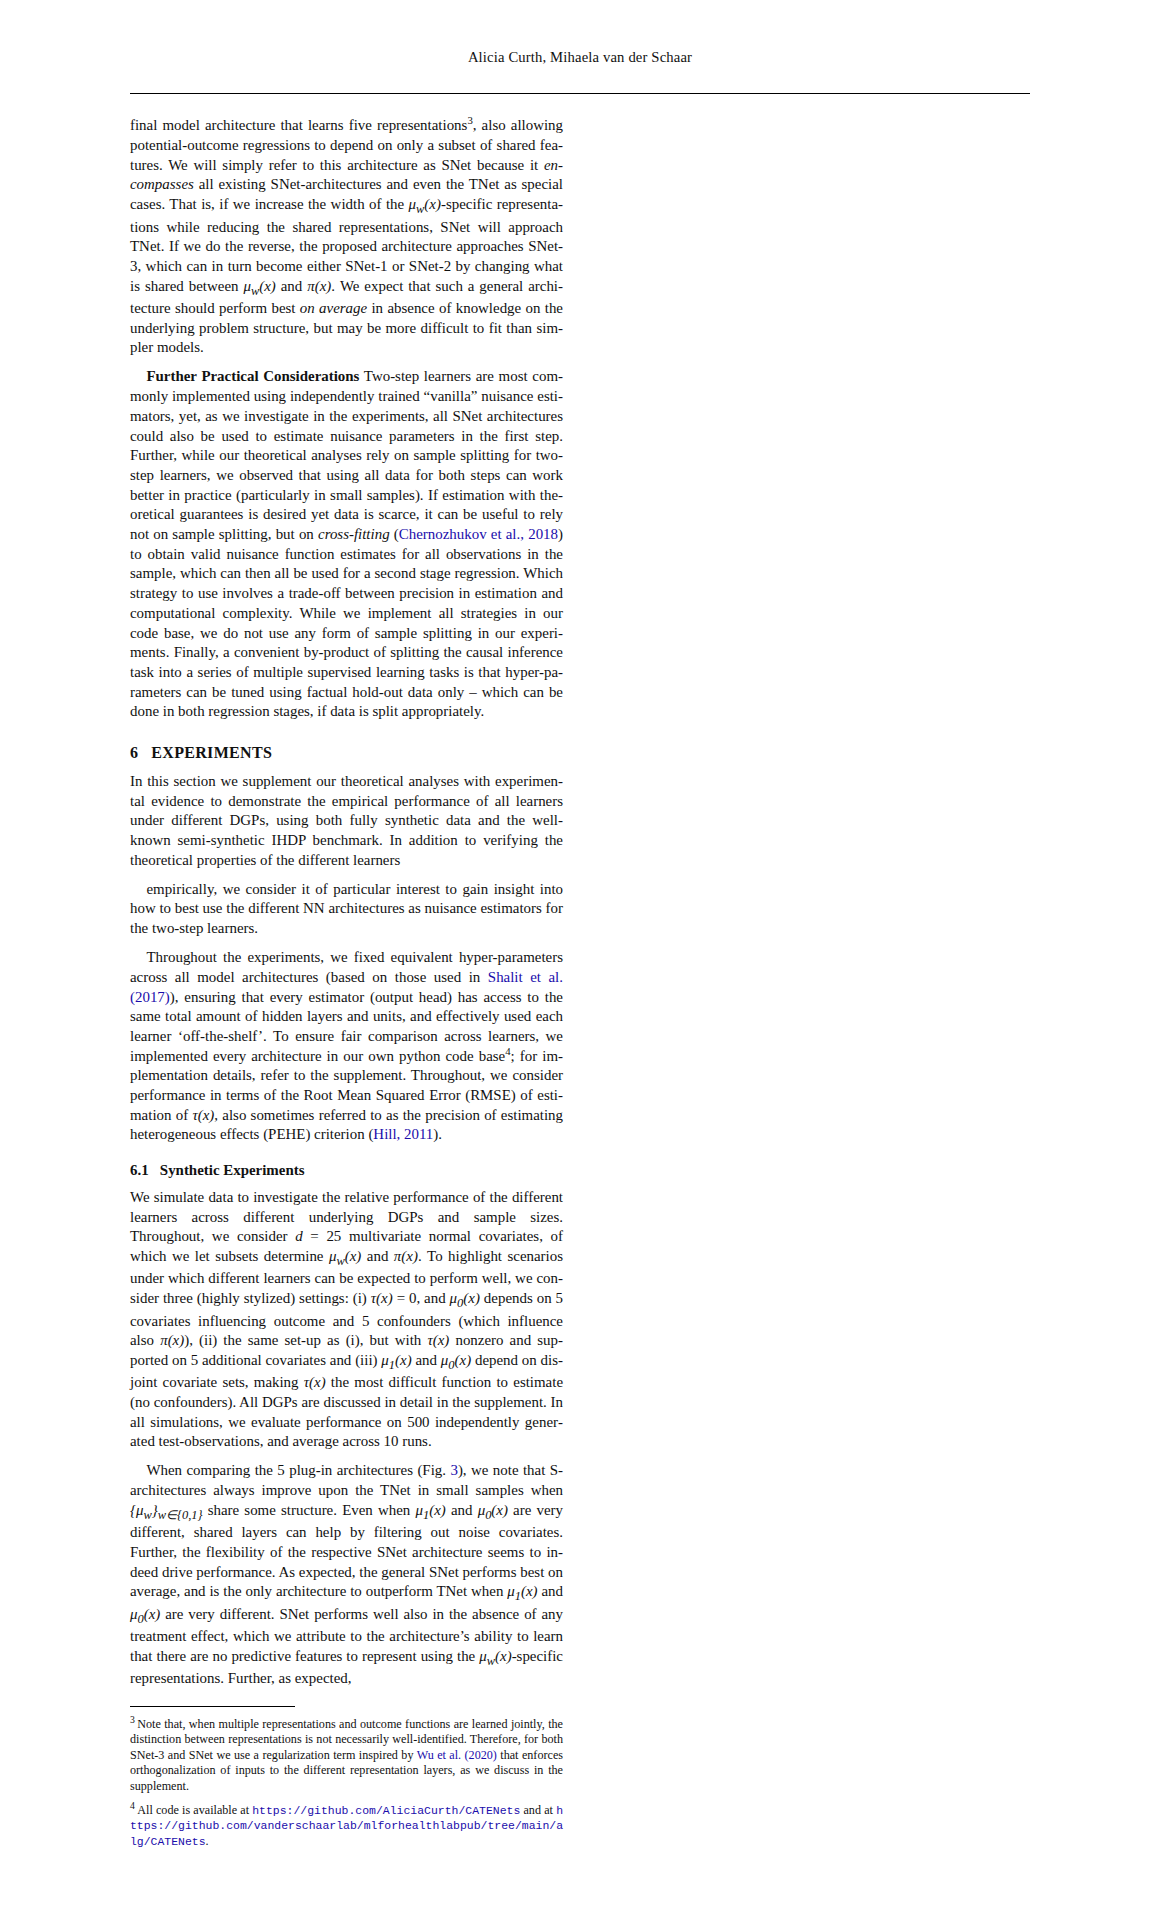Alicia Curth, Mihaela van der Schaar
final model architecture that learns five representations3, also allowing potential-outcome regressions to depend on only a subset of shared features. We will simply refer to this architecture as SNet because it encompasses all existing SNet-architectures and even the TNet as special cases. That is, if we increase the width of the μw(x)-specific representations while reducing the shared representations, SNet will approach TNet. If we do the reverse, the proposed architecture approaches SNet-3, which can in turn become either SNet-1 or SNet-2 by changing what is shared between μw(x) and π(x). We expect that such a general architecture should perform best on average in absence of knowledge on the underlying problem structure, but may be more difficult to fit than simpler models.
Further Practical Considerations Two-step learners are most commonly implemented using independently trained “vanilla” nuisance estimators, yet, as we investigate in the experiments, all SNet architectures could also be used to estimate nuisance parameters in the first step. Further, while our theoretical analyses rely on sample splitting for two-step learners, we observed that using all data for both steps can work better in practice (particularly in small samples). If estimation with theoretical guarantees is desired yet data is scarce, it can be useful to rely not on sample splitting, but on cross-fitting (Chernozhukov et al., 2018) to obtain valid nuisance function estimates for all observations in the sample, which can then all be used for a second stage regression. Which strategy to use involves a trade-off between precision in estimation and computational complexity. While we implement all strategies in our code base, we do not use any form of sample splitting in our experiments. Finally, a convenient by-product of splitting the causal inference task into a series of multiple supervised learning tasks is that hyper-parameters can be tuned using factual hold-out data only – which can be done in both regression stages, if data is split appropriately.
6 EXPERIMENTS
In this section we supplement our theoretical analyses with experimental evidence to demonstrate the empirical performance of all learners under different DGPs, using both fully synthetic data and the well-known semi-synthetic IHDP benchmark. In addition to verifying the theoretical properties of the different learners
empirically, we consider it of particular interest to gain insight into how to best use the different NN architectures as nuisance estimators for the two-step learners.
Throughout the experiments, we fixed equivalent hyper-parameters across all model architectures (based on those used in Shalit et al. (2017)), ensuring that every estimator (output head) has access to the same total amount of hidden layers and units, and effectively used each learner ‘off-the-shelf’. To ensure fair comparison across learners, we implemented every architecture in our own python code base4; for implementation details, refer to the supplement. Throughout, we consider performance in terms of the Root Mean Squared Error (RMSE) of estimation of τ(x), also sometimes referred to as the precision of estimating heterogeneous effects (PEHE) criterion (Hill, 2011).
6.1 Synthetic Experiments
We simulate data to investigate the relative performance of the different learners across different underlying DGPs and sample sizes. Throughout, we consider d = 25 multivariate normal covariates, of which we let subsets determine μw(x) and π(x). To highlight scenarios under which different learners can be expected to perform well, we consider three (highly stylized) settings: (i) τ(x) = 0, and μ0(x) depends on 5 covariates influencing outcome and 5 confounders (which influence also π(x)), (ii) the same set-up as (i), but with τ(x) nonzero and supported on 5 additional covariates and (iii) μ1(x) and μ0(x) depend on disjoint covariate sets, making τ(x) the most difficult function to estimate (no confounders). All DGPs are discussed in detail in the supplement. In all simulations, we evaluate performance on 500 independently generated test-observations, and average across 10 runs.
When comparing the 5 plug-in architectures (Fig. 3), we note that S-architectures always improve upon the TNet in small samples when {μw}w∈{0,1} share some structure. Even when μ1(x) and μ0(x) are very different, shared layers can help by filtering out noise covariates. Further, the flexibility of the respective SNet architecture seems to indeed drive performance. As expected, the general SNet performs best on average, and is the only architecture to outperform TNet when μ1(x) and μ0(x) are very different. SNet performs well also in the absence of any treatment effect, which we attribute to the architecture’s ability to learn that there are no predictive features to represent using the μw(x)-specific representations. Further, as expected,
3 Note that, when multiple representations and outcome functions are learned jointly, the distinction between representations is not necessarily well-identified. Therefore, for both SNet-3 and SNet we use a regularization term inspired by Wu et al. (2020) that enforces orthogonalization of inputs to the different representation layers, as we discuss in the supplement.
4 All code is available at https://github.com/AliciaCurth/CATENets and at https://github.com/vanderschaarlab/mlforhealthlabpub/tree/main/alg/CATENets.